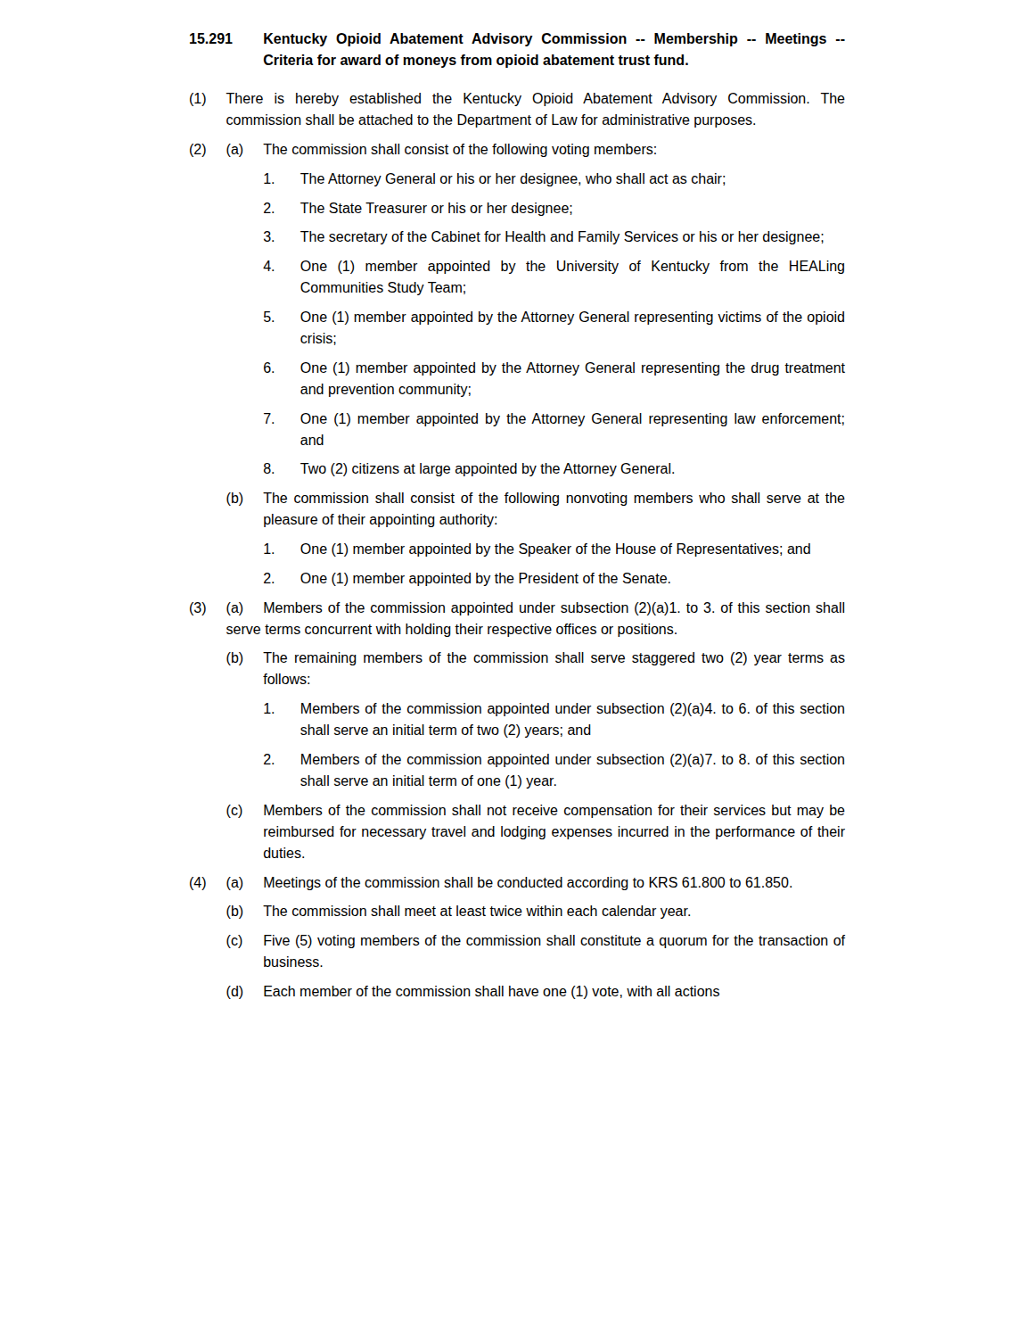15.291 Kentucky Opioid Abatement Advisory Commission -- Membership -- Meetings -- Criteria for award of moneys from opioid abatement trust fund.
(1) There is hereby established the Kentucky Opioid Abatement Advisory Commission. The commission shall be attached to the Department of Law for administrative purposes.
(2)(a) The commission shall consist of the following voting members:
1. The Attorney General or his or her designee, who shall act as chair;
2. The State Treasurer or his or her designee;
3. The secretary of the Cabinet for Health and Family Services or his or her designee;
4. One (1) member appointed by the University of Kentucky from the HEALing Communities Study Team;
5. One (1) member appointed by the Attorney General representing victims of the opioid crisis;
6. One (1) member appointed by the Attorney General representing the drug treatment and prevention community;
7. One (1) member appointed by the Attorney General representing law enforcement; and
8. Two (2) citizens at large appointed by the Attorney General.
(b) The commission shall consist of the following nonvoting members who shall serve at the pleasure of their appointing authority:
1. One (1) member appointed by the Speaker of the House of Representatives; and
2. One (1) member appointed by the President of the Senate.
(3)(a) Members of the commission appointed under subsection (2)(a)1. to 3. of this section shall serve terms concurrent with holding their respective offices or positions.
(b) The remaining members of the commission shall serve staggered two (2) year terms as follows:
1. Members of the commission appointed under subsection (2)(a)4. to 6. of this section shall serve an initial term of two (2) years; and
2. Members of the commission appointed under subsection (2)(a)7. to 8. of this section shall serve an initial term of one (1) year.
(c) Members of the commission shall not receive compensation for their services but may be reimbursed for necessary travel and lodging expenses incurred in the performance of their duties.
(4)(a) Meetings of the commission shall be conducted according to KRS 61.800 to 61.850.
(b) The commission shall meet at least twice within each calendar year.
(c) Five (5) voting members of the commission shall constitute a quorum for the transaction of business.
(d) Each member of the commission shall have one (1) vote, with all actions